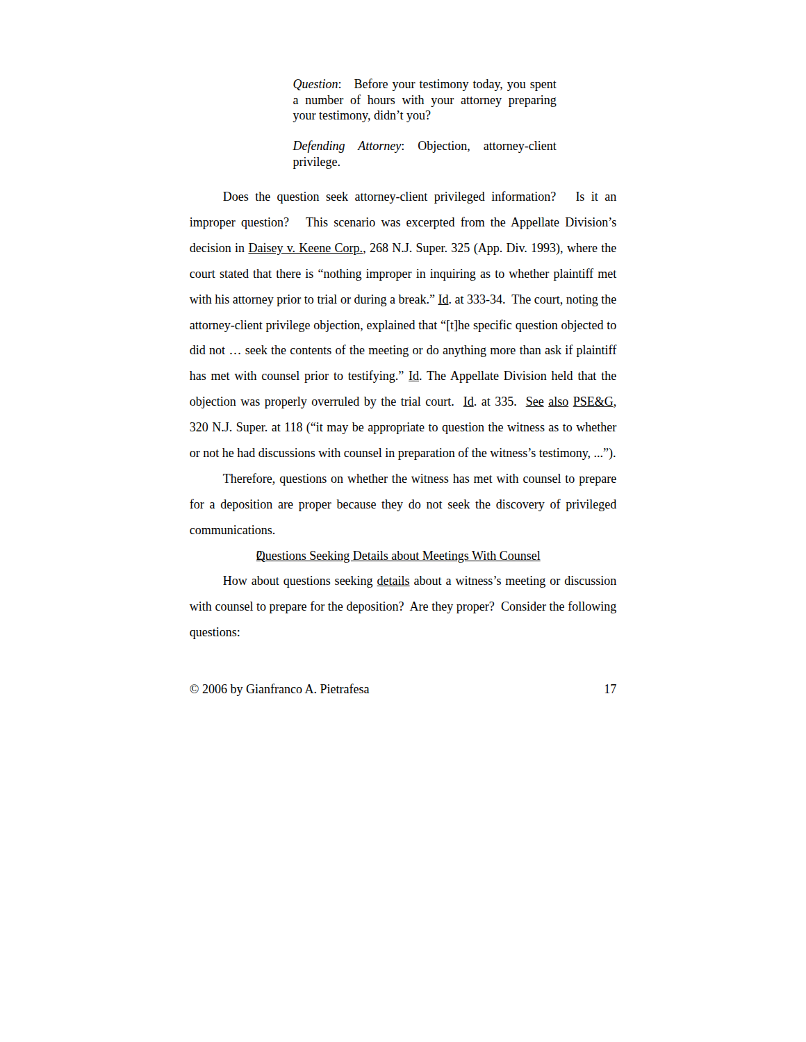Question: Before your testimony today, you spent a number of hours with your attorney preparing your testimony, didn’t you?
Defending Attorney: Objection, attorney-client privilege.
Does the question seek attorney-client privileged information? Is it an improper question? This scenario was excerpted from the Appellate Division’s decision in Daisey v. Keene Corp., 268 N.J. Super. 325 (App. Div. 1993), where the court stated that there is “nothing improper in inquiring as to whether plaintiff met with his attorney prior to trial or during a break.” Id. at 333-34. The court, noting the attorney-client privilege objection, explained that “[t]he specific question objected to did not … seek the contents of the meeting or do anything more than ask if plaintiff has met with counsel prior to testifying.” Id. The Appellate Division held that the objection was properly overruled by the trial court. Id. at 335. See also PSE&G, 320 N.J. Super. at 118 (“it may be appropriate to question the witness as to whether or not he had discussions with counsel in preparation of the witness’s testimony, ...”).
Therefore, questions on whether the witness has met with counsel to prepare for a deposition are proper because they do not seek the discovery of privileged communications.
2. Questions Seeking Details about Meetings With Counsel
How about questions seeking details about a witness’s meeting or discussion with counsel to prepare for the deposition? Are they proper? Consider the following questions:
© 2006 by Gianfranco A. Pietrafesa 17